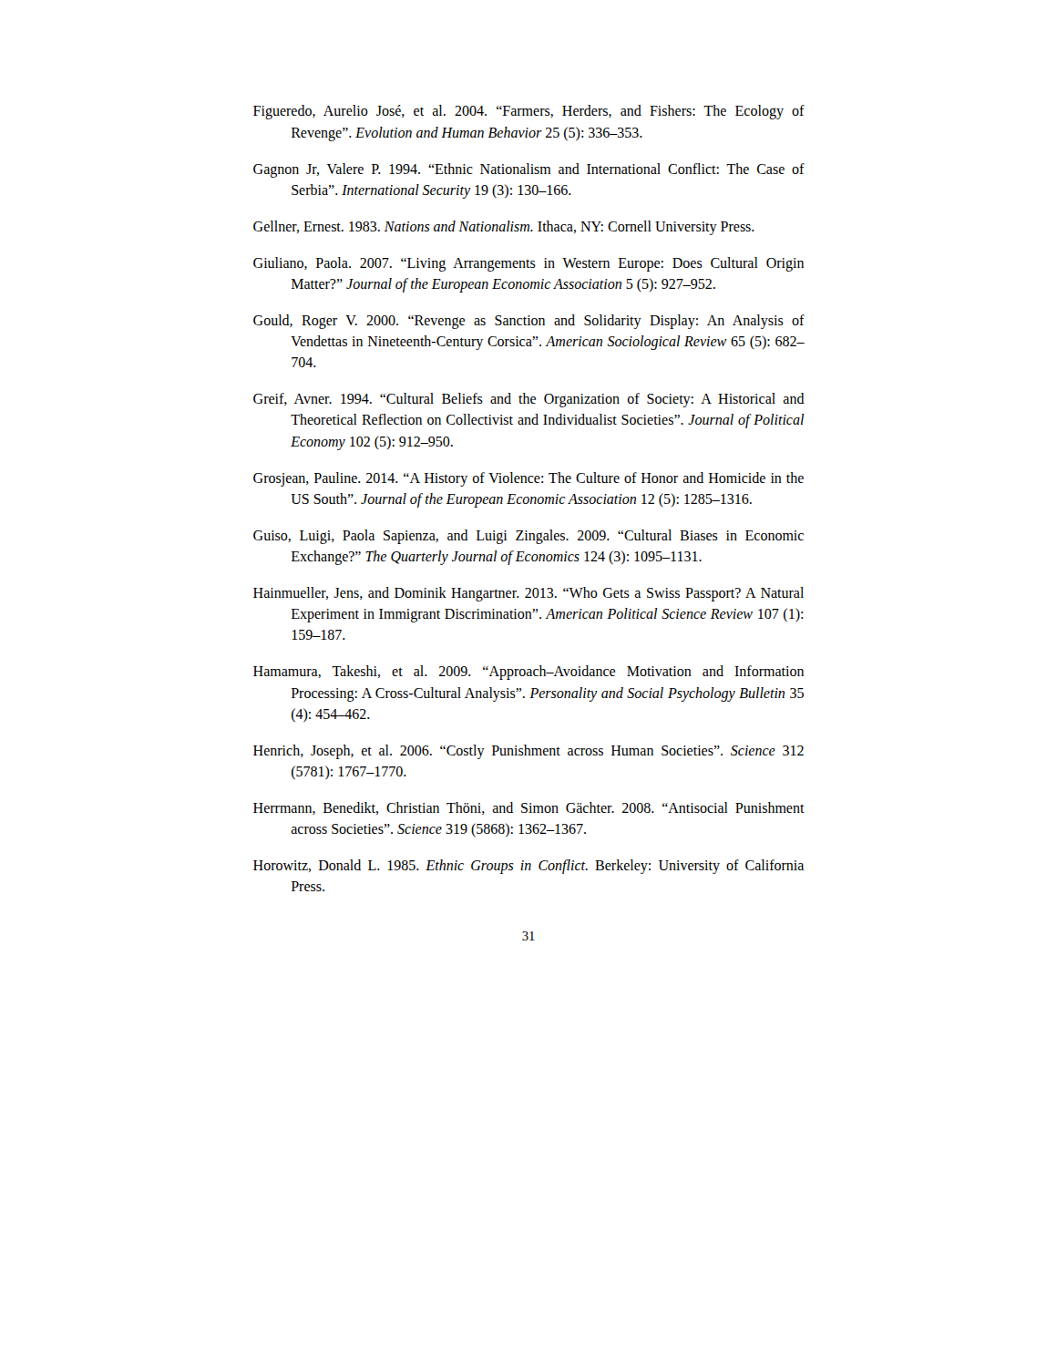Figueredo, Aurelio José, et al. 2004. “Farmers, Herders, and Fishers: The Ecology of Revenge”. Evolution and Human Behavior 25 (5): 336–353.
Gagnon Jr, Valere P. 1994. “Ethnic Nationalism and International Conflict: The Case of Serbia”. International Security 19 (3): 130–166.
Gellner, Ernest. 1983. Nations and Nationalism. Ithaca, NY: Cornell University Press.
Giuliano, Paola. 2007. “Living Arrangements in Western Europe: Does Cultural Origin Matter?” Journal of the European Economic Association 5 (5): 927–952.
Gould, Roger V. 2000. “Revenge as Sanction and Solidarity Display: An Analysis of Vendettas in Nineteenth-Century Corsica”. American Sociological Review 65 (5): 682–704.
Greif, Avner. 1994. “Cultural Beliefs and the Organization of Society: A Historical and Theoretical Reflection on Collectivist and Individualist Societies”. Journal of Political Economy 102 (5): 912–950.
Grosjean, Pauline. 2014. “A History of Violence: The Culture of Honor and Homicide in the US South”. Journal of the European Economic Association 12 (5): 1285–1316.
Guiso, Luigi, Paola Sapienza, and Luigi Zingales. 2009. “Cultural Biases in Economic Exchange?” The Quarterly Journal of Economics 124 (3): 1095–1131.
Hainmueller, Jens, and Dominik Hangartner. 2013. “Who Gets a Swiss Passport? A Natural Experiment in Immigrant Discrimination”. American Political Science Review 107 (1): 159–187.
Hamamura, Takeshi, et al. 2009. “Approach–Avoidance Motivation and Information Processing: A Cross-Cultural Analysis”. Personality and Social Psychology Bulletin 35 (4): 454–462.
Henrich, Joseph, et al. 2006. “Costly Punishment across Human Societies”. Science 312 (5781): 1767–1770.
Herrmann, Benedikt, Christian Thöni, and Simon Gächter. 2008. “Antisocial Punishment across Societies”. Science 319 (5868): 1362–1367.
Horowitz, Donald L. 1985. Ethnic Groups in Conflict. Berkeley: University of California Press.
31